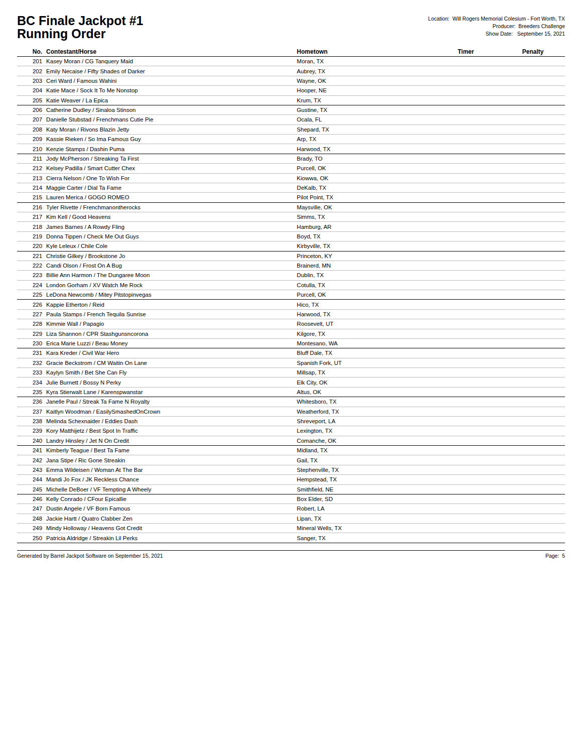Location: Will Rogers Memorial Colesium - Fort Worth, TX
Producer: Breeders Challenge
Show Date: September 15, 2021
BC Finale Jackpot #1
Running Order
| No. | Contestant/Horse | Hometown | Timer | Penalty |
| --- | --- | --- | --- | --- |
| 201 | Kasey Moran / CG Tanquery Maid | Moran, TX | | |
| 202 | Emily Necaise / Fifty Shades of Darker | Aubrey, TX | | |
| 203 | Ceri Ward / Famous Wahini | Wayne, OK | | |
| 204 | Katie Mace / Sock It To Me Nonstop | Hooper, NE | | |
| 205 | Katie Weaver / La Epica | Krum, TX | | |
| 206 | Catherine Dudley / Sinaloa Stinson | Gustine, TX | | |
| 207 | Danielle Stubstad / Frenchmans Cutie Pie | Ocala, FL | | |
| 208 | Katy Moran / Rivons Blazin Jetty | Shepard, TX | | |
| 209 | Kassie Rieken / So Ima Famous Guy | Arp, TX | | |
| 210 | Kenzie Stamps / Dashin Puma | Harwood, TX | | |
| 211 | Jody McPherson / Streaking Ta First | Brady, TO | | |
| 212 | Kelsey Padilla / Smart Cutter Chex | Purcell, OK | | |
| 213 | Cierra Nelson / One To Wish For | Kiowwa, OK | | |
| 214 | Maggie Carter / Dial Ta Fame | DeKalb, TX | | |
| 215 | Lauren Merica / GOGO ROMEO | Pilot Point, TX | | |
| 216 | Tyler Rivette / Frenchmanontherocks | Maysville, OK | | |
| 217 | Kim Kell / Good Heavens | Simms, TX | | |
| 218 | James Barnes / A Rowdy Fling | Hamburg, AR | | |
| 219 | Donna Tippen / Check Me Out Guys | Boyd, TX | | |
| 220 | Kyle Leleux / Chile Cole | Kirbyville, TX | | |
| 221 | Christie Gilkey / Brookstone Jo | Princeton, KY | | |
| 222 | Candi Olson / Frost On A Bug | Brainerd, MN | | |
| 223 | Billie Ann Harmon / The Dungaree Moon | Dublin, TX | | |
| 224 | London Gorham / XV Watch Me Rock | Cotulla, TX | | |
| 225 | LeDona Newcomb / Mitey Pitstopinvegas | Purcell, OK | | |
| 226 | Kappie Etherton / Reid | Hico, TX | | |
| 227 | Paula Stamps / French Tequila Sunrise | Harwood, TX | | |
| 228 | Kimmie Wall / Papagio | Roosevelt, UT | | |
| 229 | Liza Shannon / CPR Stashgunsncorona | Kilgore, TX | | |
| 230 | Erica Marie Luzzi / Beau Money | Montesano, WA | | |
| 231 | Kara Kreder / Civil War Hero | Bluff Dale, TX | | |
| 232 | Gracie Beckstrom / CM Waitin On Lane | Spanish Fork, UT | | |
| 233 | Kaylyn Smith / Bet She Can Fly | Millsap, TX | | |
| 234 | Julie Burnett / Bossy N Perky | Elk City, OK | | |
| 235 | Kyra Stierwalt Lane / Karenspwanstar | Altus, OK | | |
| 236 | Janelle Paul / Streak Ta Fame N Royalty | Whitesboro, TX | | |
| 237 | Kaitlyn Woodman / EasilySmashedOnCrown | Weatherford, TX | | |
| 238 | Melinda Schexnaider / Eddies Dash | Shreveport, LA | | |
| 239 | Kory Matthijetz / Best Spot In Traffic | Lexington, TX | | |
| 240 | Landry Hinsley / Jet N On Credit | Comanche, OK | | |
| 241 | Kimberly Teague / Best Ta Fame | Midland, TX | | |
| 242 | Jana Stipe / Ric Gone Streakin | Gail, TX | | |
| 243 | Emma Wildeisen / Woman At The Bar | Stephenville, TX | | |
| 244 | Mandi Jo Fox / JK Reckless Chance | Hempstead, TX | | |
| 245 | Michelle DeBoer / VF Tempting A Wheely | Smithfield, NE | | |
| 246 | Kelly Conrado / CFour Epicallie | Box Elder, SD | | |
| 247 | Dustin Angele / VF Born Famous | Robert, LA | | |
| 248 | Jackie Hartt / Quatro Clabber Zen | Lipan, TX | | |
| 249 | Mindy Holloway / Heavens Got Credit | Mineral Wells, TX | | |
| 250 | Patricia Aldridge / Streakin Lil Perks | Sanger, TX | | |
Generated by Barrel Jackpot Software on September 15, 2021
Page: 5